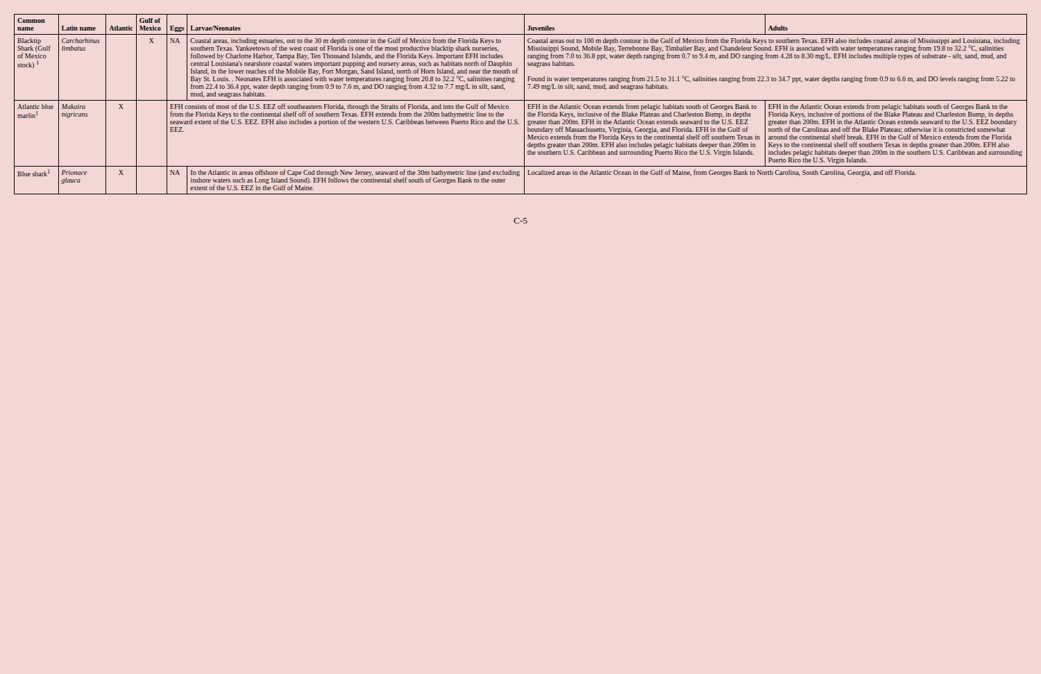| Common name | Latin name | Atlantic | Gulf of Mexico | Eggs | Larvae/Neonates | Juveniles | Adults |
| --- | --- | --- | --- | --- | --- | --- | --- |
| Blacktip Shark (Gulf of Mexico stock) 1 | Carcharhinus limbatus | | X | NA | Coastal areas, including estuaries, out to the 30 m depth contour in the Gulf of Mexico from the Florida Keys to southern Texas. Yankeetown of the west coast of Florida is one of the most productive blacktip shark nurseries, followed by Charlotte Harbor, Tampa Bay, Ten Thousand Islands, and the Florida Keys. Important EFH includes central Louisiana's nearshore coastal waters important pupping and nursery areas, such as habitats north of Dauphin Island, in the lower reaches of the Mobile Bay, Fort Morgan, Sand Island, north of Horn Island, and near the mouth of Bay St. Louis. . Neonates EFH is associated with water temperatures ranging from 20.8 to 32.2 °C, salinities ranging from 22.4 to 36.4 ppt, water depth ranging from 0.9 to 7.6 m, and DO ranging from 4.32 to 7.7 mg/L in silt, sand, mud, and seagrass habitats. | Coastal areas out to 100 m depth contour in the Gulf of Mexico from the Florida Keys to southern Texas. EFH also includes coastal areas of Mississippi and Louisiana, including Mississippi Sound, Mobile Bay, Terrebonne Bay, Timbalier Bay, and Chandeleur Sound. EFH is associated with water temperatures ranging from 19.8 to 32.2 °C, salinities ranging from 7.0 to 36.8 ppt, water depth ranging from 0.7 to 9.4 m, and DO ranging from 4.28 to 8.30 mg/L. EFH includes multiple types of substrate - silt, sand, mud, and seagrass habitats. Found in water temperatures ranging from 21.5 to 31.1 °C, salinities ranging from 22.3 to 34.7 ppt, water depths ranging from 0.9 to 6.6 m, and DO levels ranging from 5.22 to 7.49 mg/L in silt, sand, mud, and seagrass habitats. |
| Atlantic blue marlin 1 | Makaira nigricans | X | | EFH consists of most of the U.S. EEZ off southeastern Florida, through the Straits of Florida, and into the Gulf of Mexico from the Florida Keys to the continental shelf off of southern Texas. EFH extends from the 200m bathymetric line to the seaward extent of the U.S. EEZ. EFH also includes a portion of the western U.S. Caribbean between Puerto Rico and the U.S. EEZ. | EFH in the Atlantic Ocean extends from pelagic habitats south of Georges Bank to the Florida Keys, inclusive of the Blake Plateau and Charleston Bump, in depths greater than 200m. EFH in the Atlantic Ocean extends seaward to the U.S. EEZ boundary off Massachusetts, Virginia, Georgia, and Florida. EFH in the Gulf of Mexico extends from the Florida Keys to the continental shelf off southern Texas in depths greater than 200m. EFH also includes pelagic habitats deeper than 200m in the southern U.S. Caribbean and surrounding Puerto Rico the U.S. Virgin Islands. | EFH in the Atlantic Ocean extends from pelagic habitats south of Georges Bank to the Florida Keys, inclusive of portions of the Blake Plateau and Charleston Bump, in depths greater than 200m. EFH in the Atlantic Ocean extends seaward to the U.S. EEZ boundary north of the Carolinas and off the Blake Plateau; otherwise it is constricted somewhat around the continental shelf break. EFH in the Gulf of Mexico extends from the Florida Keys to the continental shelf off southern Texas in depths greater than 200m. EFH also includes pelagic habitats deeper than 200m in the southern U.S. Caribbean and surrounding Puerto Rico the U.S. Virgin Islands. |
| Blue shark 1 | Prionace glauca | X | | NA | In the Atlantic in areas offshore of Cape Cod through New Jersey, seaward of the 30m bathymetric line (and excluding inshore waters such as Long Island Sound). EFH follows the continental shelf south of Georges Bank to the outer extent of the U.S. EEZ in the Gulf of Maine. | Localized areas in the Atlantic Ocean in the Gulf of Maine, from Georges Bank to North Carolina, South Carolina, Georgia, and off Florida. |
C-5